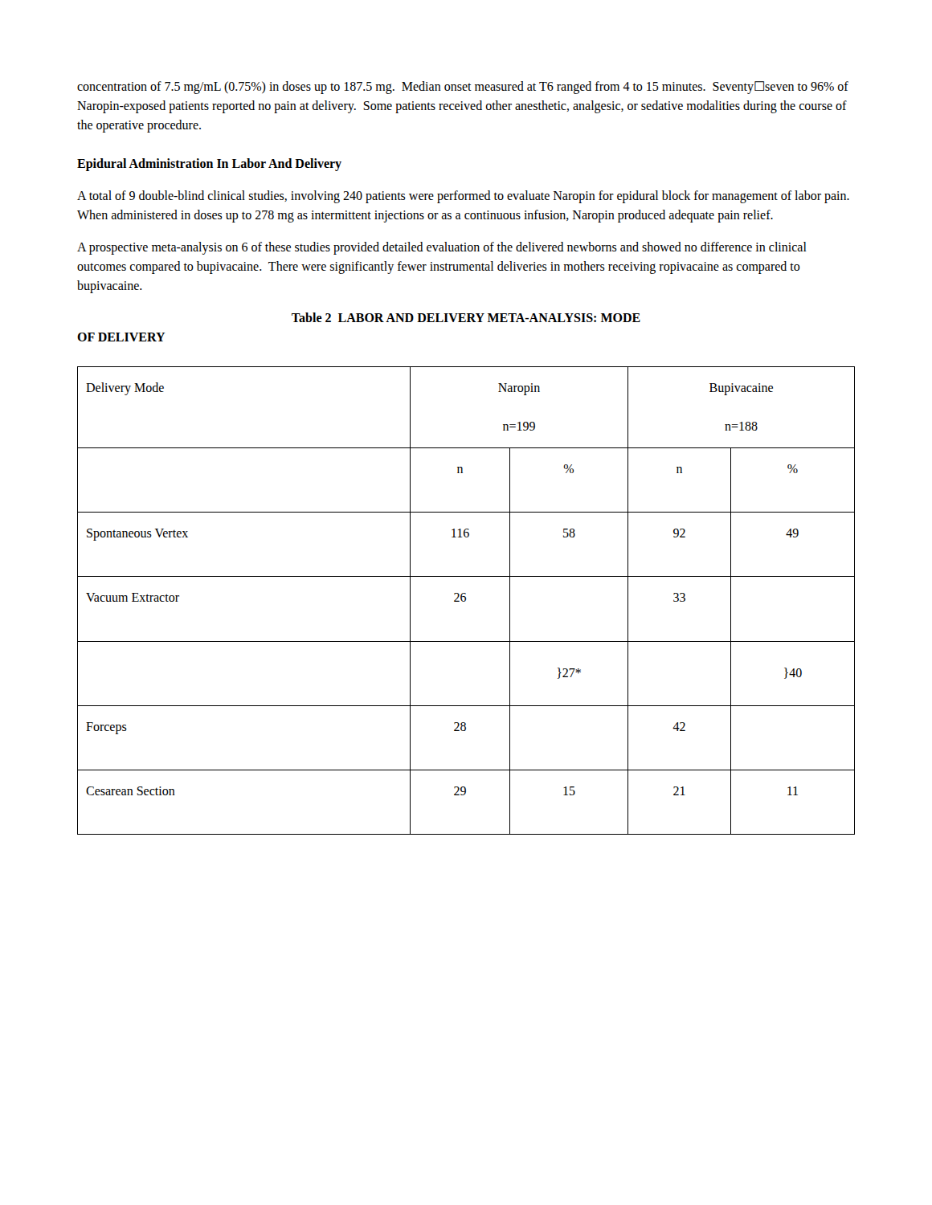concentration of 7.5 mg/mL (0.75%) in doses up to 187.5 mg. Median onset measured at T6 ranged from 4 to 15 minutes. Seventy☐seven to 96% of Naropin-exposed patients reported no pain at delivery. Some patients received other anesthetic, analgesic, or sedative modalities during the course of the operative procedure.
Epidural Administration In Labor And Delivery
A total of 9 double-blind clinical studies, involving 240 patients were performed to evaluate Naropin for epidural block for management of labor pain. When administered in doses up to 278 mg as intermittent injections or as a continuous infusion, Naropin produced adequate pain relief.
A prospective meta-analysis on 6 of these studies provided detailed evaluation of the delivered newborns and showed no difference in clinical outcomes compared to bupivacaine. There were significantly fewer instrumental deliveries in mothers receiving ropivacaine as compared to bupivacaine.
Table 2 LABOR AND DELIVERY META-ANALYSIS: MODE
OF DELIVERY
| Delivery Mode | Naropin n=199 | Bupivacaine n=188 |
| | n | % | n | % |
| Spontaneous Vertex | 116 | 58 | 92 | 49 |
| Vacuum Extractor | 26 | | 33 | |
| | | }27* | | }40 |
| Forceps | 28 | | 42 | |
| Cesarean Section | 29 | 15 | 21 | 11 |